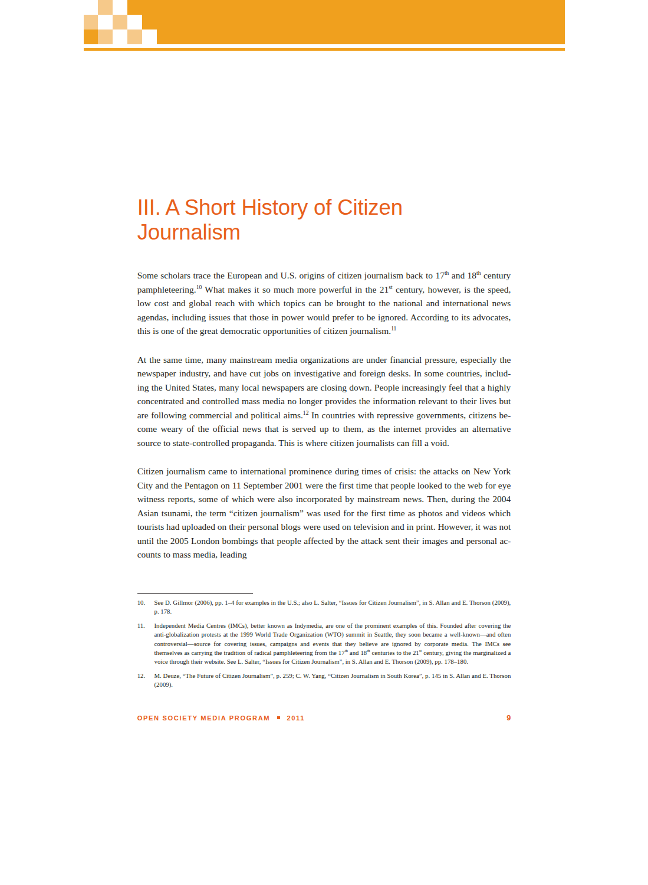III. A Short History of Citizen Journalism
Some scholars trace the European and U.S. origins of citizen journalism back to 17th and 18th century pamphleteering.10 What makes it so much more powerful in the 21st century, however, is the speed, low cost and global reach with which topics can be brought to the national and international news agendas, including issues that those in power would prefer to be ignored. According to its advocates, this is one of the great democratic opportunities of citizen journalism.11
At the same time, many mainstream media organizations are under financial pressure, especially the newspaper industry, and have cut jobs on investigative and foreign desks. In some countries, including the United States, many local newspapers are closing down. People increasingly feel that a highly concentrated and controlled mass media no longer provides the information relevant to their lives but are following commercial and political aims.12 In countries with repressive governments, citizens become weary of the official news that is served up to them, as the internet provides an alternative source to state-controlled propaganda. This is where citizen journalists can fill a void.
Citizen journalism came to international prominence during times of crisis: the attacks on New York City and the Pentagon on 11 September 2001 were the first time that people looked to the web for eye witness reports, some of which were also incorporated by mainstream news. Then, during the 2004 Asian tsunami, the term “citizen journalism” was used for the first time as photos and videos which tourists had uploaded on their personal blogs were used on television and in print. However, it was not until the 2005 London bombings that people affected by the attack sent their images and personal accounts to mass media, leading
10.
See D. Gillmor (2006), pp. 1–4 for examples in the U.S.; also L. Salter, “Issues for Citizen Journalism”, in S. Allan and E. Thorson (2009), p. 178.
11.
Independent Media Centres (IMCs), better known as Indymedia, are one of the prominent examples of this. Founded after covering the anti-globalization protests at the 1999 World Trade Organization (WTO) summit in Seattle, they soon became a well-known—and often controversial—source for covering issues, campaigns and events that they believe are ignored by corporate media. The IMCs see themselves as carrying the tradition of radical pamphleteering from the 17th and 18th centuries to the 21st century, giving the marginalized a voice through their website. See L. Salter, “Issues for Citizen Journalism”, in S. Allan and E. Thorson (2009), pp. 178–180.
12.
M. Deuze, “The Future of Citizen Journalism”, p. 259; C. W. Yang, “Citizen Journalism in South Korea”, p. 145 in S. Allan and E. Thorson (2009).
Open Society Media Program 2011
9